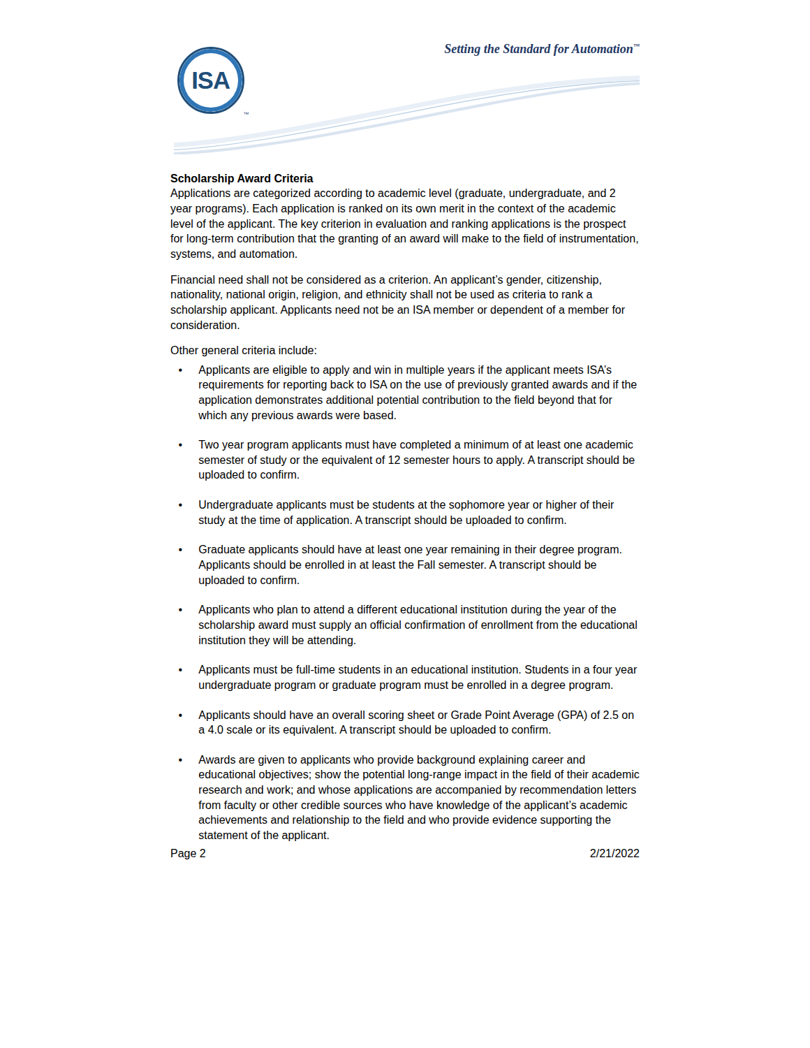Setting the Standard for Automation™
ISA
™
Scholarship Award Criteria
Applications are categorized according to academic level (graduate, undergraduate, and 2 year programs). Each application is ranked on its own merit in the context of the academic level of the applicant. The key criterion in evaluation and ranking applications is the prospect for long-term contribution that the granting of an award will make to the field of instrumentation, systems, and automation.
Financial need shall not be considered as a criterion. An applicant’s gender, citizenship, nationality, national origin, religion, and ethnicity shall not be used as criteria to rank a scholarship applicant. Applicants need not be an ISA member or dependent of a member for consideration.
Other general criteria include:
Applicants are eligible to apply and win in multiple years if the applicant meets ISA’s requirements for reporting back to ISA on the use of previously granted awards and if the application demonstrates additional potential contribution to the field beyond that for which any previous awards were based.
Two year program applicants must have completed a minimum of at least one academic semester of study or the equivalent of 12 semester hours to apply. A transcript should be uploaded to confirm.
Undergraduate applicants must be students at the sophomore year or higher of their study at the time of application. A transcript should be uploaded to confirm.
Graduate applicants should have at least one year remaining in their degree program. Applicants should be enrolled in at least the Fall semester. A transcript should be uploaded to confirm.
Applicants who plan to attend a different educational institution during the year of the scholarship award must supply an official confirmation of enrollment from the educational institution they will be attending.
Applicants must be full-time students in an educational institution. Students in a four year undergraduate program or graduate program must be enrolled in a degree program.
Applicants should have an overall scoring sheet or Grade Point Average (GPA) of 2.5 on a 4.0 scale or its equivalent. A transcript should be uploaded to confirm.
Awards are given to applicants who provide background explaining career and educational objectives; show the potential long-range impact in the field of their academic research and work; and whose applications are accompanied by recommendation letters from faculty or other credible sources who have knowledge of the applicant’s academic achievements and relationship to the field and who provide evidence supporting the statement of the applicant.
Page 2 2/21/2022